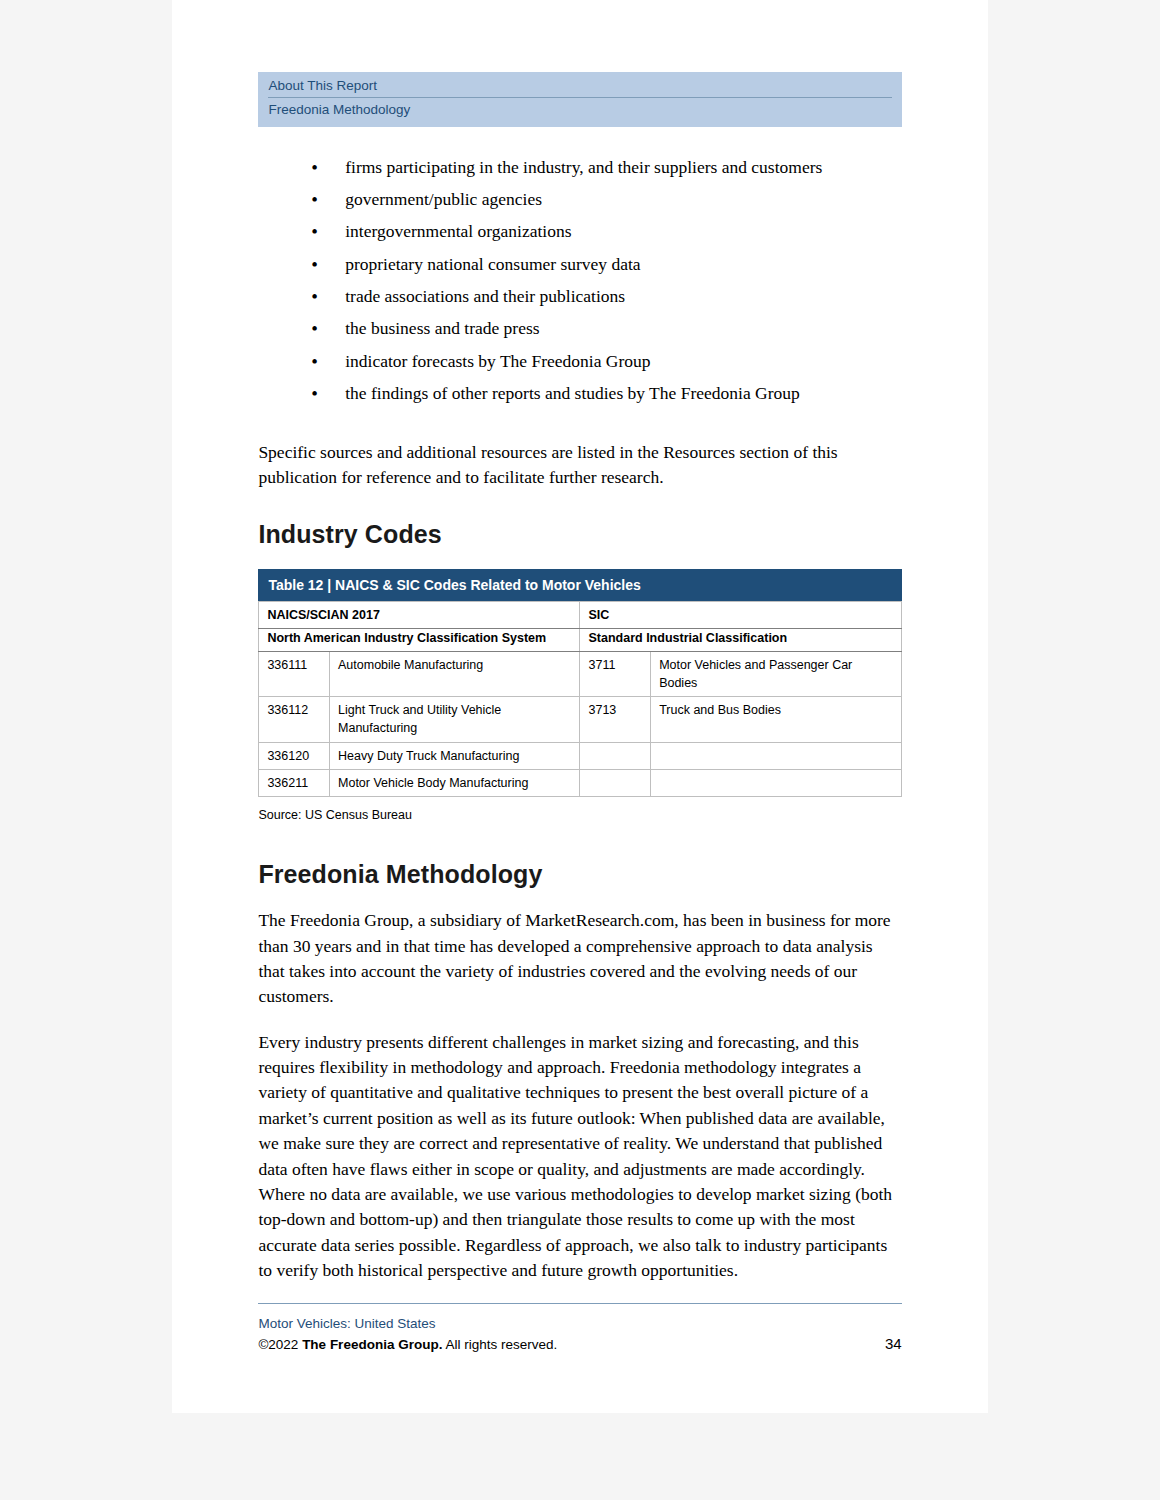About This Report
Freedonia Methodology
firms participating in the industry, and their suppliers and customers
government/public agencies
intergovernmental organizations
proprietary national consumer survey data
trade associations and their publications
the business and trade press
indicator forecasts by The Freedonia Group
the findings of other reports and studies by The Freedonia Group
Specific sources and additional resources are listed in the Resources section of this publication for reference and to facilitate further research.
Industry Codes
Table 12 | NAICS & SIC Codes Related to Motor Vehicles
| NAICS/SCIAN 2017 | SIC |
| --- | --- |
| North American Industry Classification System | Standard Industrial Classification |
| 336111 | Automobile Manufacturing | 3711 | Motor Vehicles and Passenger Car Bodies |
| 336112 | Light Truck and Utility Vehicle Manufacturing | 3713 | Truck and Bus Bodies |
| 336120 | Heavy Duty Truck Manufacturing | | |
| 336211 | Motor Vehicle Body Manufacturing | | |
Source: US Census Bureau
Freedonia Methodology
The Freedonia Group, a subsidiary of MarketResearch.com, has been in business for more than 30 years and in that time has developed a comprehensive approach to data analysis that takes into account the variety of industries covered and the evolving needs of our customers.
Every industry presents different challenges in market sizing and forecasting, and this requires flexibility in methodology and approach. Freedonia methodology integrates a variety of quantitative and qualitative techniques to present the best overall picture of a market’s current position as well as its future outlook: When published data are available, we make sure they are correct and representative of reality. We understand that published data often have flaws either in scope or quality, and adjustments are made accordingly. Where no data are available, we use various methodologies to develop market sizing (both top-down and bottom-up) and then triangulate those results to come up with the most accurate data series possible. Regardless of approach, we also talk to industry participants to verify both historical perspective and future growth opportunities.
Motor Vehicles: United States
©2022 The Freedonia Group. All rights reserved.
34